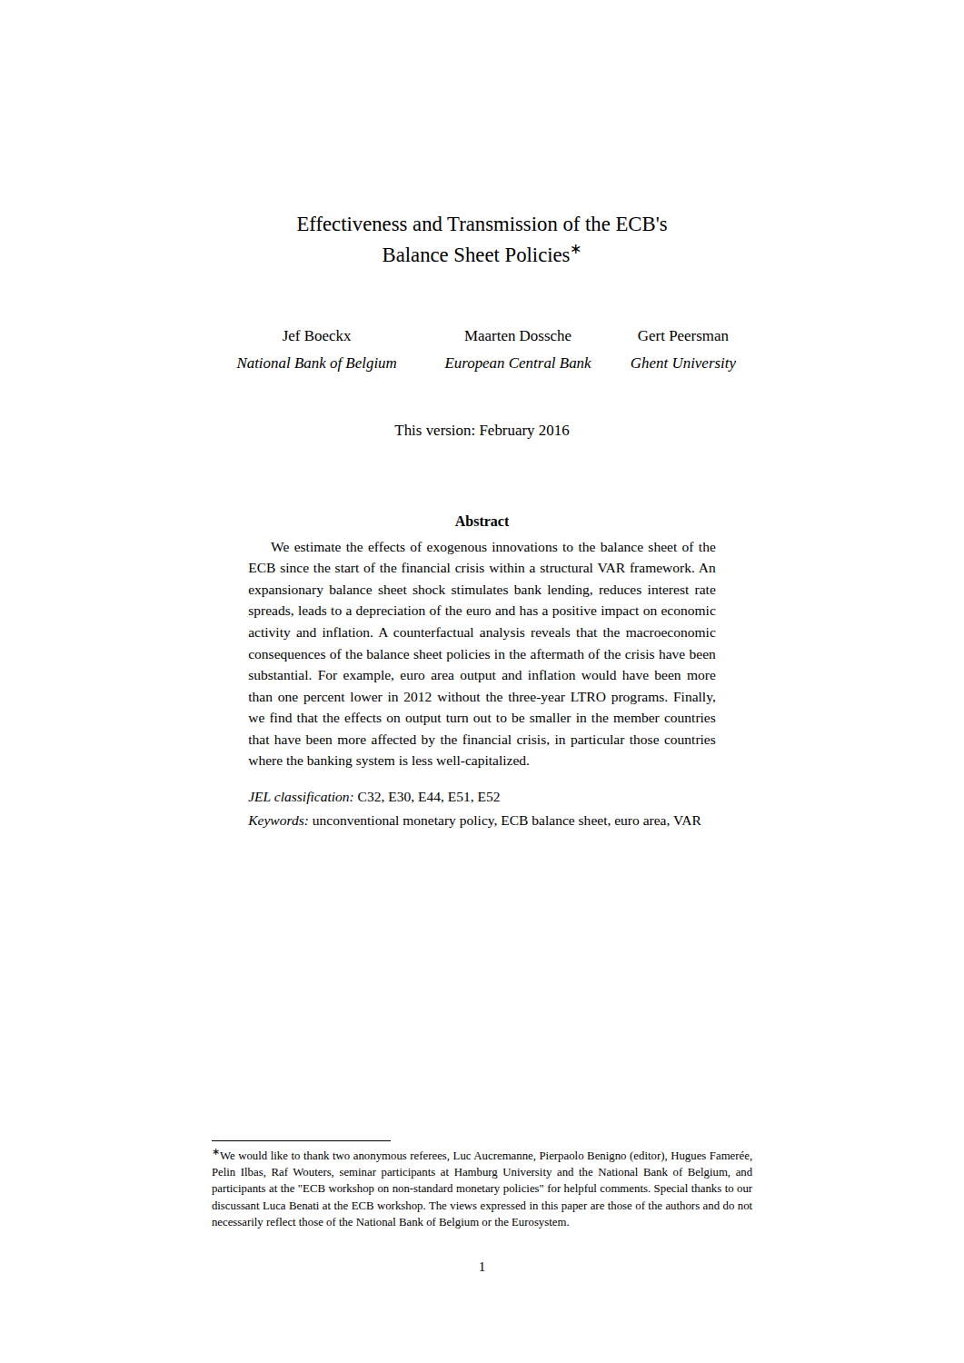Effectiveness and Transmission of the ECB's
Balance Sheet Policies∗
| Jef Boeckx | Maarten Dossche | Gert Peersman |
| National Bank of Belgium | European Central Bank | Ghent University |
This version: February 2016
Abstract
We estimate the effects of exogenous innovations to the balance sheet of the ECB since the start of the financial crisis within a structural VAR framework. An expansionary balance sheet shock stimulates bank lending, reduces interest rate spreads, leads to a depreciation of the euro and has a positive impact on economic activity and inflation. A counterfactual analysis reveals that the macroeconomic consequences of the balance sheet policies in the aftermath of the crisis have been substantial. For example, euro area output and inflation would have been more than one percent lower in 2012 without the three-year LTRO programs. Finally, we find that the effects on output turn out to be smaller in the member countries that have been more affected by the financial crisis, in particular those countries where the banking system is less well-capitalized.
JEL classification: C32, E30, E44, E51, E52
Keywords: unconventional monetary policy, ECB balance sheet, euro area, VAR
∗We would like to thank two anonymous referees, Luc Aucremanne, Pierpaolo Benigno (editor), Hugues Famerée, Pelin Ilbas, Raf Wouters, seminar participants at Hamburg University and the National Bank of Belgium, and participants at the "ECB workshop on non-standard monetary policies" for helpful comments. Special thanks to our discussant Luca Benati at the ECB workshop. The views expressed in this paper are those of the authors and do not necessarily reflect those of the National Bank of Belgium or the Eurosystem.
1